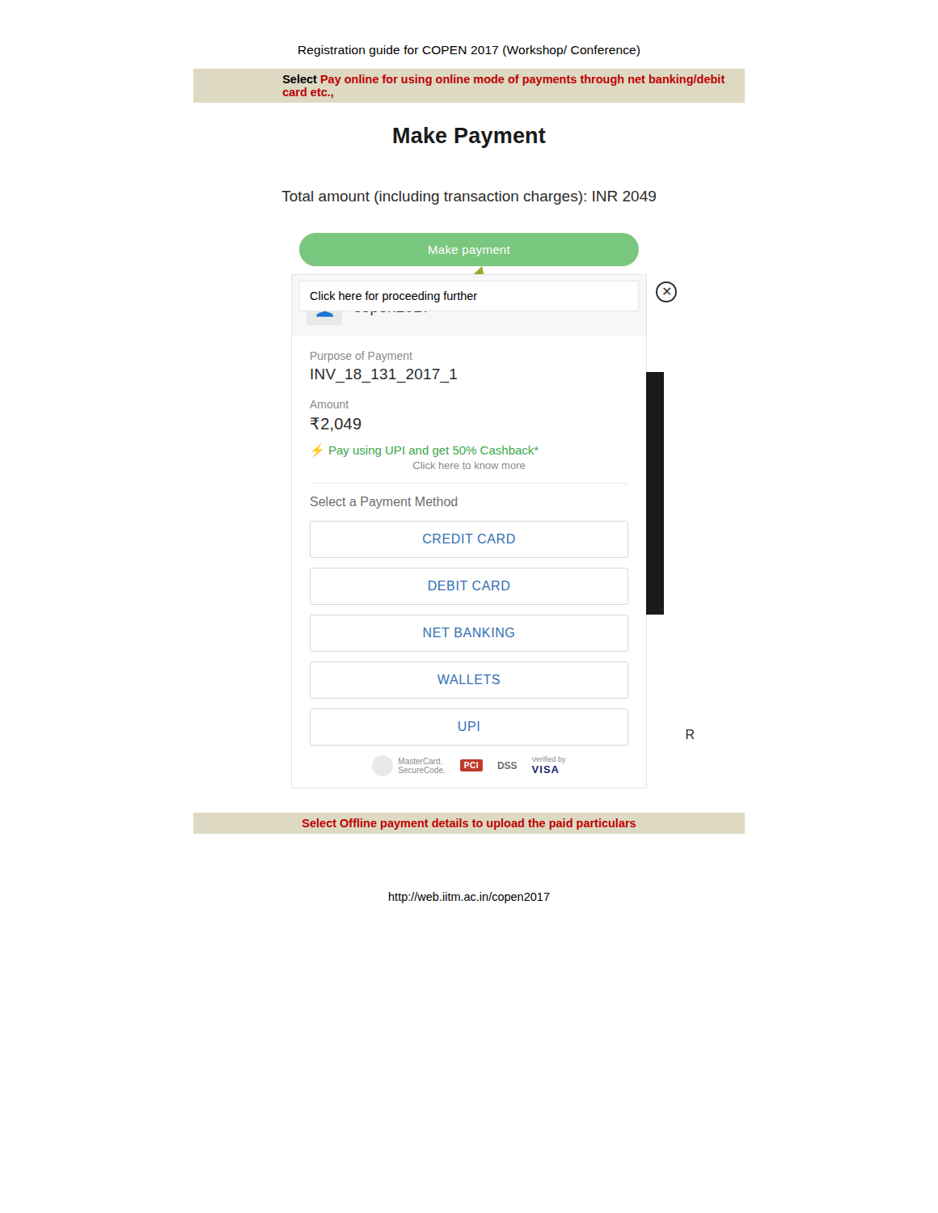Registration guide for COPEN 2017 (Workshop/ Conference)
Select Pay online for using online mode of payments through net banking/debit card etc.,
Make Payment
Total amount (including transaction charges): INR 2049
Make payment
Click here for proceeding further
✕
👤
copen2017
Purpose of Payment
INV_18_131_2017_1
Amount
₹2,049
⚡Pay using UPI and get 50% Cashback*
Click here to know more
Select a Payment Method
CREDIT CARD
DEBIT CARD
NET BANKING
WALLETS
UPI
MasterCard.
SecureCode.
PCI
DSS
Verified by
VISA
R
Select Offline payment details to upload the paid particulars
http://web.iitm.ac.in/copen2017